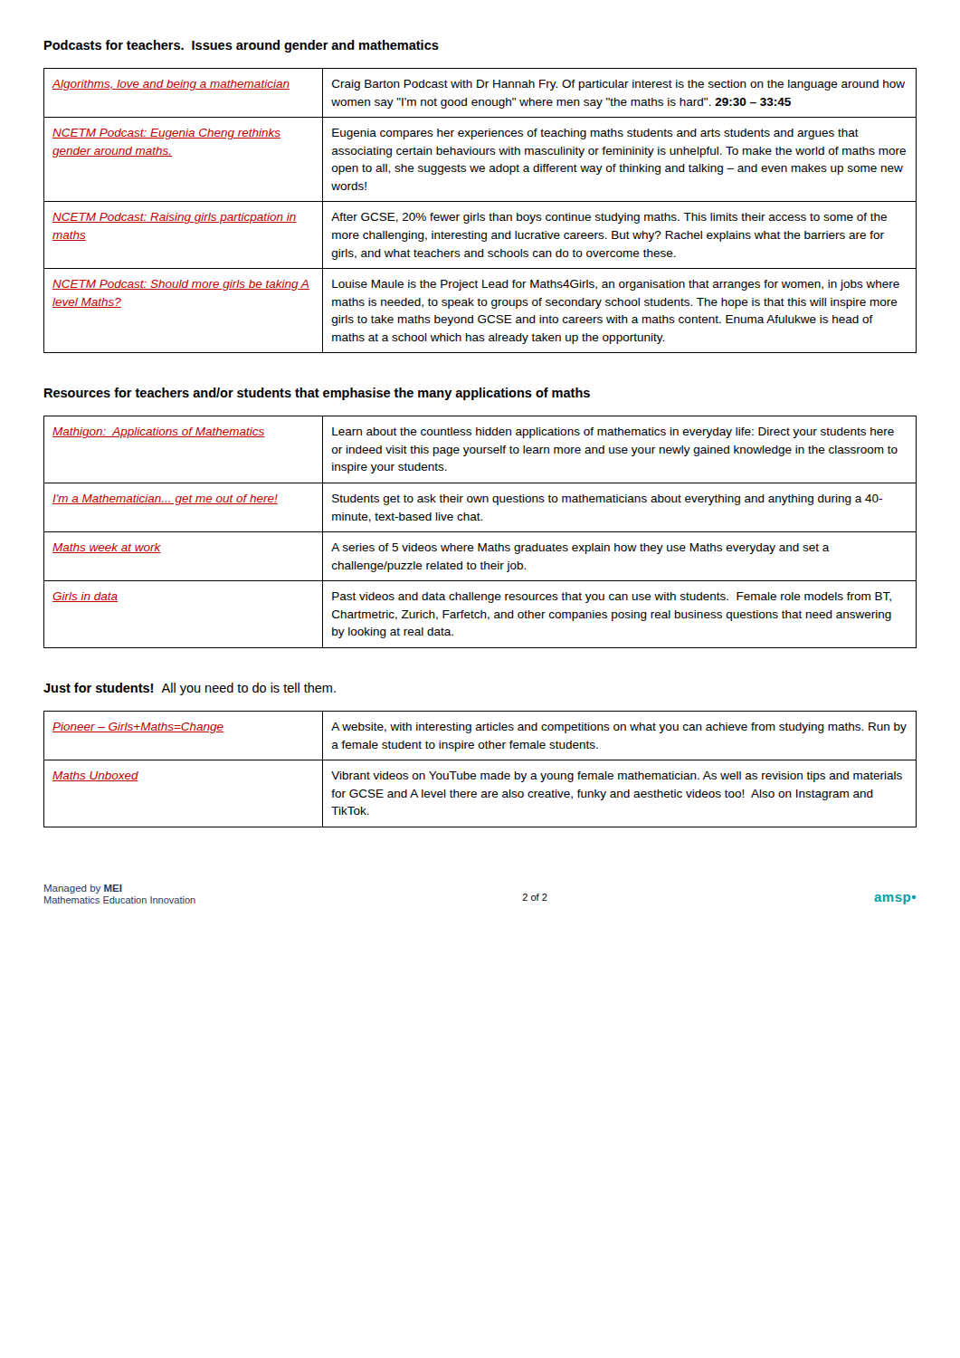Podcasts for teachers. Issues around gender and mathematics
| Algorithms, love and being a mathematician | Craig Barton Podcast with Dr Hannah Fry. Of particular interest is the section on the language around how women say "I'm not good enough" where men say "the maths is hard". 29:30 – 33:45 |
| NCETM Podcast: Eugenia Cheng rethinks gender around maths. | Eugenia compares her experiences of teaching maths students and arts students and argues that associating certain behaviours with masculinity or femininity is unhelpful. To make the world of maths more open to all, she suggests we adopt a different way of thinking and talking – and even makes up some new words! |
| NCETM Podcast: Raising girls particpation in maths | After GCSE, 20% fewer girls than boys continue studying maths. This limits their access to some of the more challenging, interesting and lucrative careers. But why? Rachel explains what the barriers are for girls, and what teachers and schools can do to overcome these. |
| NCETM Podcast: Should more girls be taking A level Maths? | Louise Maule is the Project Lead for Maths4Girls, an organisation that arranges for women, in jobs where maths is needed, to speak to groups of secondary school students. The hope is that this will inspire more girls to take maths beyond GCSE and into careers with a maths content. Enuma Afulukwe is head of maths at a school which has already taken up the opportunity. |
Resources for teachers and/or students that emphasise the many applications of maths
| Mathigon: Applications of Mathematics | Learn about the countless hidden applications of mathematics in everyday life: Direct your students here or indeed visit this page yourself to learn more and use your newly gained knowledge in the classroom to inspire your students. |
| I'm a Mathematician... get me out of here! | Students get to ask their own questions to mathematicians about everything and anything during a 40-minute, text-based live chat. |
| Maths week at work | A series of 5 videos where Maths graduates explain how they use Maths everyday and set a challenge/puzzle related to their job. |
| Girls in data | Past videos and data challenge resources that you can use with students. Female role models from BT, Chartmetric, Zurich, Farfetch, and other companies posing real business questions that need answering by looking at real data. |
Just for students! All you need to do is tell them.
| Pioneer – Girls+Maths=Change | A website, with interesting articles and competitions on what you can achieve from studying maths. Run by a female student to inspire other female students. |
| Maths Unboxed | Vibrant videos on YouTube made by a young female mathematician. As well as revision tips and materials for GCSE and A level there are also creative, funky and aesthetic videos too! Also on Instagram and TikTok. |
Managed by MEI
Mathematics Education Innovation
2 of 2
amsp•